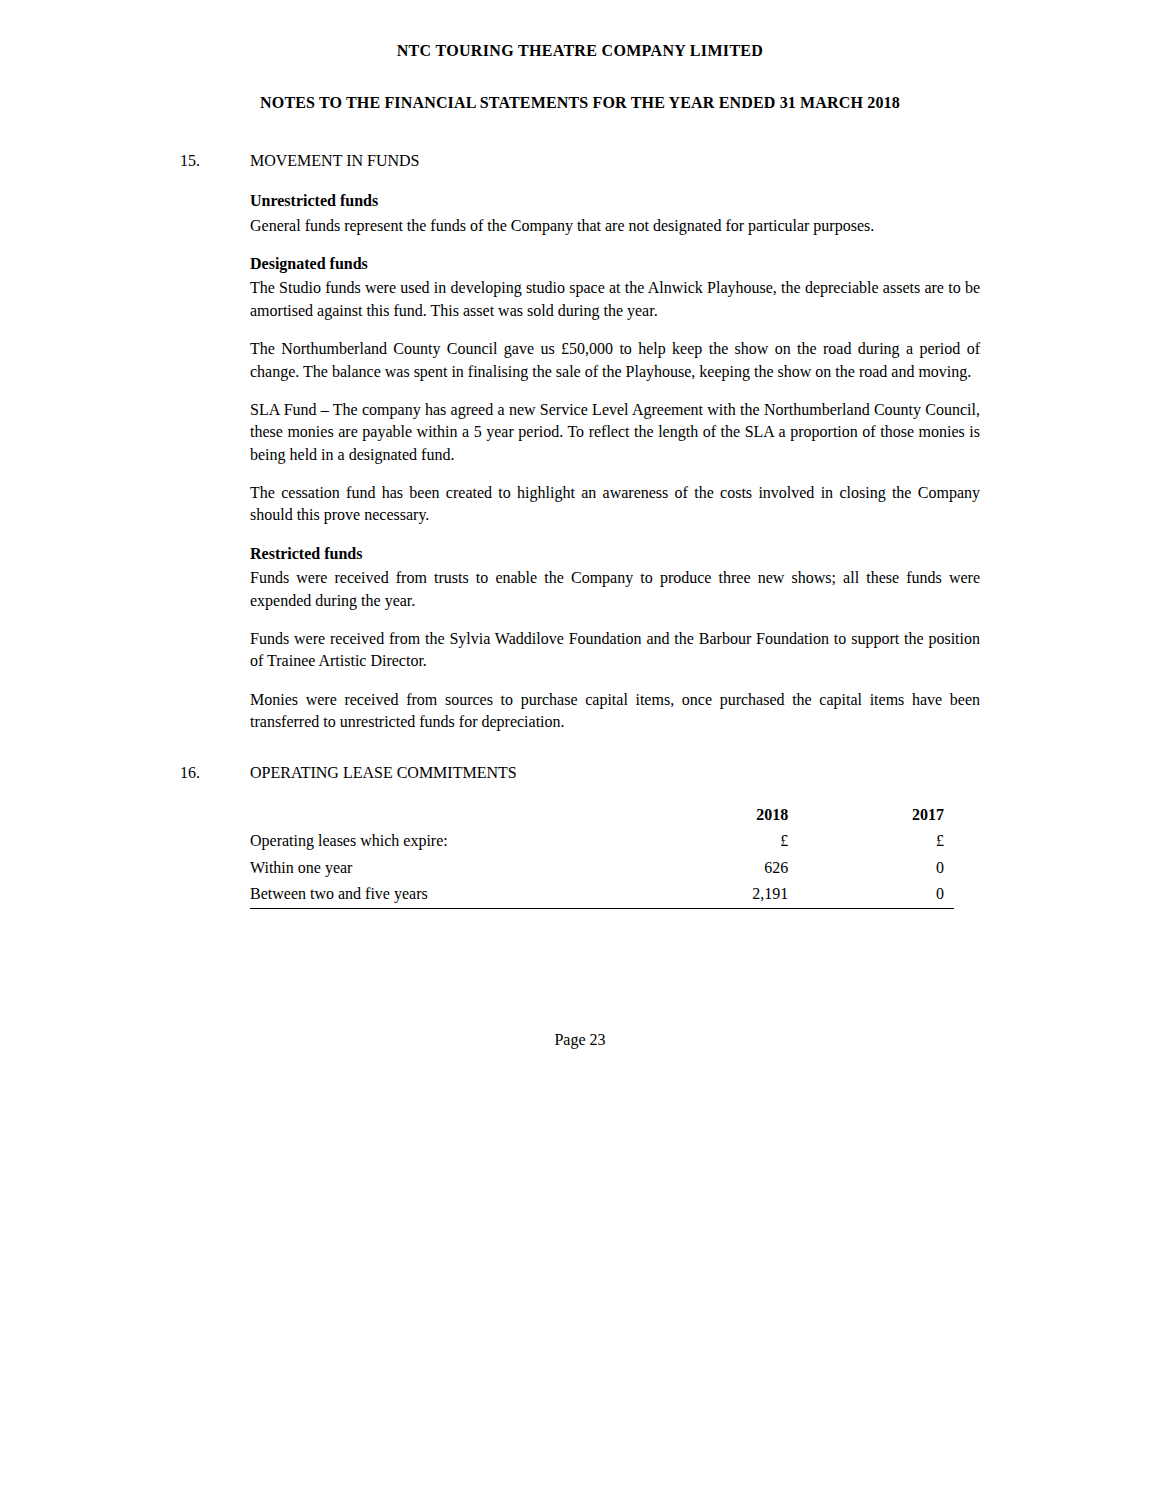NTC TOURING THEATRE COMPANY LIMITED
NOTES TO THE FINANCIAL STATEMENTS FOR THE YEAR ENDED 31 MARCH 2018
15.
MOVEMENT IN FUNDS
Unrestricted funds
General funds represent the funds of the Company that are not designated for particular purposes.
Designated funds
The Studio funds were used in developing studio space at the Alnwick Playhouse, the depreciable assets are to be amortised against this fund. This asset was sold during the year.
The Northumberland County Council gave us £50,000 to help keep the show on the road during a period of change. The balance was spent in finalising the sale of the Playhouse, keeping the show on the road and moving.
SLA Fund – The company has agreed a new Service Level Agreement with the Northumberland County Council, these monies are payable within a 5 year period. To reflect the length of the SLA a proportion of those monies is being held in a designated fund.
The cessation fund has been created to highlight an awareness of the costs involved in closing the Company should this prove necessary.
Restricted funds
Funds were received from trusts to enable the Company to produce three new shows; all these funds were expended during the year.
Funds were received from the Sylvia Waddilove Foundation and the Barbour Foundation to support the position of Trainee Artistic Director.
Monies were received from sources to purchase capital items, once purchased the capital items have been transferred to unrestricted funds for depreciation.
16.
OPERATING LEASE COMMITMENTS
| | 2018 | 2017 |
| --- | --- | --- |
| Operating leases which expire: | £ | £ |
| Within one year | 626 | 0 |
| Between two and five years | 2,191 | 0 |
Page 23